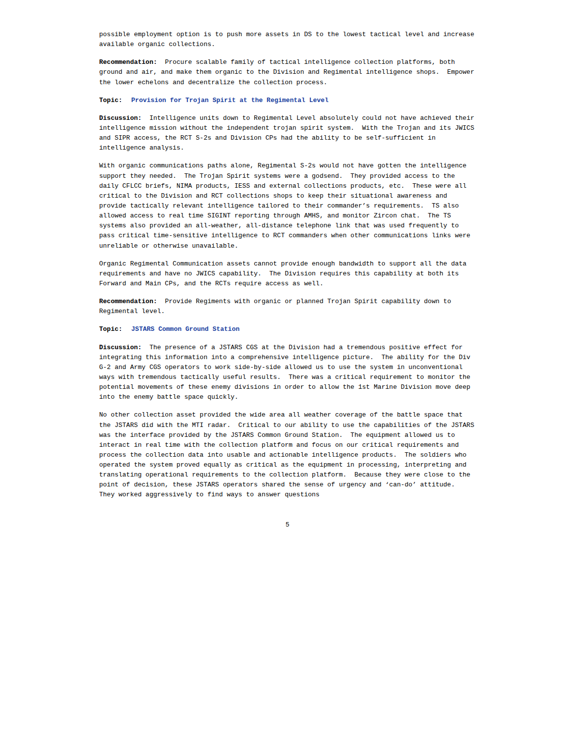possible employment option is to push more assets in DS to the lowest tactical level and increase available organic collections.
Recommendation: Procure scalable family of tactical intelligence collection platforms, both ground and air, and make them organic to the Division and Regimental intelligence shops. Empower the lower echelons and decentralize the collection process.
Topic: Provision for Trojan Spirit at the Regimental Level
Discussion: Intelligence units down to Regimental Level absolutely could not have achieved their intelligence mission without the independent trojan spirit system. With the Trojan and its JWICS and SIPR access, the RCT S-2s and Division CPs had the ability to be self-sufficient in intelligence analysis.
With organic communications paths alone, Regimental S-2s would not have gotten the intelligence support they needed. The Trojan Spirit systems were a godsend. They provided access to the daily CFLCC briefs, NIMA products, IESS and external collections products, etc. These were all critical to the Division and RCT collections shops to keep their situational awareness and provide tactically relevant intelligence tailored to their commander’s requirements. TS also allowed access to real time SIGINT reporting through AMHS, and monitor Zircon chat. The TS systems also provided an all-weather, all-distance telephone link that was used frequently to pass critical time-sensitive intelligence to RCT commanders when other communications links were unreliable or otherwise unavailable.
Organic Regimental Communication assets cannot provide enough bandwidth to support all the data requirements and have no JWICS capability. The Division requires this capability at both its Forward and Main CPs, and the RCTs require access as well.
Recommendation: Provide Regiments with organic or planned Trojan Spirit capability down to Regimental level.
Topic: JSTARS Common Ground Station
Discussion: The presence of a JSTARS CGS at the Division had a tremendous positive effect for integrating this information into a comprehensive intelligence picture. The ability for the Div G-2 and Army CGS operators to work side-by-side allowed us to use the system in unconventional ways with tremendous tactically useful results. There was a critical requirement to monitor the potential movements of these enemy divisions in order to allow the 1st Marine Division move deep into the enemy battle space quickly.
No other collection asset provided the wide area all weather coverage of the battle space that the JSTARS did with the MTI radar. Critical to our ability to use the capabilities of the JSTARS was the interface provided by the JSTARS Common Ground Station. The equipment allowed us to interact in real time with the collection platform and focus on our critical requirements and process the collection data into usable and actionable intelligence products. The soldiers who operated the system proved equally as critical as the equipment in processing, interpreting and translating operational requirements to the collection platform. Because they were close to the point of decision, these JSTARS operators shared the sense of urgency and ‘can-do’ attitude. They worked aggressively to find ways to answer questions
5